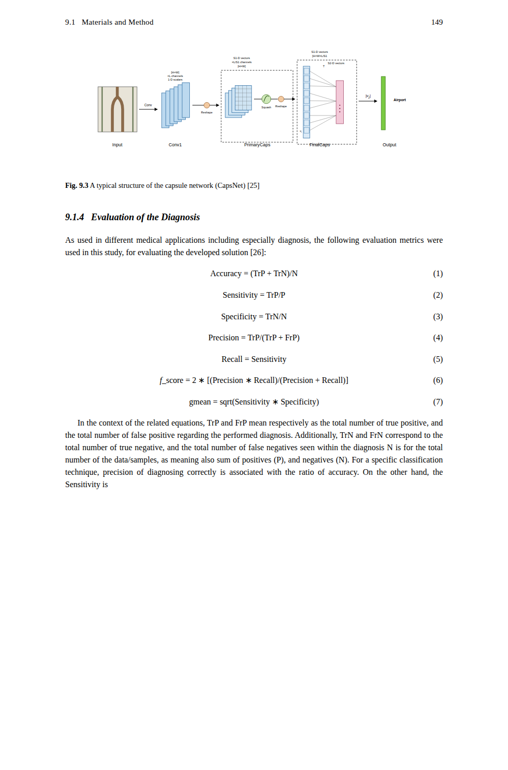9.1 Materials and Method 149
Input Conv Conv1 [H×W] ×L channels 1-D scalars Reshape [H×W] ×L/S1 channels S1-D vectors Squash Reshape PrimaryCaps [H×W×L/S1 S1-D vectors ui T S2-D vectors FinalCaps |v2| Airport Output
Fig. 9.3 A typical structure of the capsule network (CapsNet) [25]
9.1.4 Evaluation of the Diagnosis
As used in different medical applications including especially diagnosis, the following evaluation metrics were used in this study, for evaluating the developed solution [26]:
Accuracy = (TrP + TrN)/N (1)
Sensitivity = TrP/P (2)
Specificity = TrN/N (3)
Precision = TrP/(TrP + FrP) (4)
Recall = Sensitivity (5)
f_score = 2 ∗ [(Precision ∗ Recall)/(Precision + Recall)] (6)
gmean = sqrt(Sensitivity ∗ Specificity) (7)
In the context of the related equations, TrP and FrP mean respectively as the total number of true positive, and the total number of false positive regarding the performed diagnosis. Additionally, TrN and FrN correspond to the total number of true negative, and the total number of false negatives seen within the diagnosis N is for the total number of the data/samples, as meaning also sum of positives (P), and negatives (N). For a specific classification technique, precision of diagnosing correctly is associated with the ratio of accuracy. On the other hand, the Sensitivity is